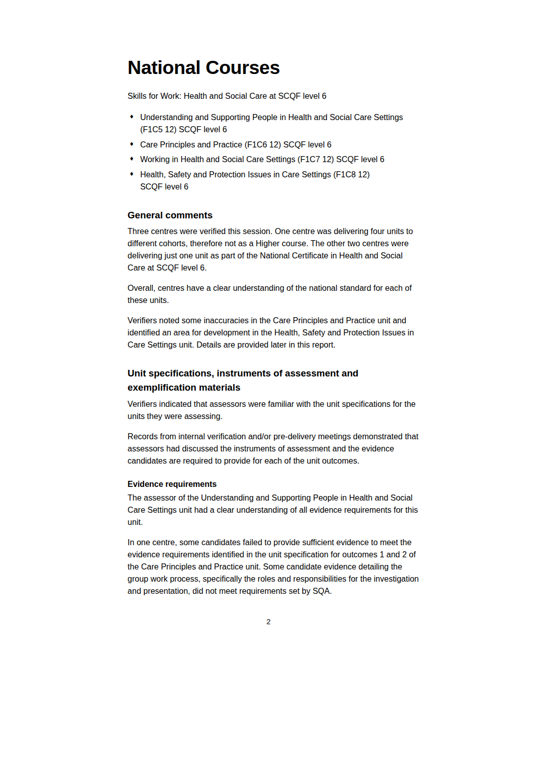National Courses
Skills for Work: Health and Social Care at SCQF level 6
Understanding and Supporting People in Health and Social Care Settings (F1C5 12) SCQF level 6
Care Principles and Practice (F1C6 12) SCQF level 6
Working in Health and Social Care Settings (F1C7 12) SCQF level 6
Health, Safety and Protection Issues in Care Settings (F1C8 12)
SCQF level 6
General comments
Three centres were verified this session. One centre was delivering four units to different cohorts, therefore not as a Higher course. The other two centres were delivering just one unit as part of the National Certificate in Health and Social Care at SCQF level 6.
Overall, centres have a clear understanding of the national standard for each of these units.
Verifiers noted some inaccuracies in the Care Principles and Practice unit and identified an area for development in the Health, Safety and Protection Issues in Care Settings unit. Details are provided later in this report.
Unit specifications, instruments of assessment and exemplification materials
Verifiers indicated that assessors were familiar with the unit specifications for the units they were assessing.
Records from internal verification and/or pre-delivery meetings demonstrated that assessors had discussed the instruments of assessment and the evidence candidates are required to provide for each of the unit outcomes.
Evidence requirements
The assessor of the Understanding and Supporting People in Health and Social Care Settings unit had a clear understanding of all evidence requirements for this unit.
In one centre, some candidates failed to provide sufficient evidence to meet the evidence requirements identified in the unit specification for outcomes 1 and 2 of the Care Principles and Practice unit. Some candidate evidence detailing the group work process, specifically the roles and responsibilities for the investigation and presentation, did not meet requirements set by SQA.
2